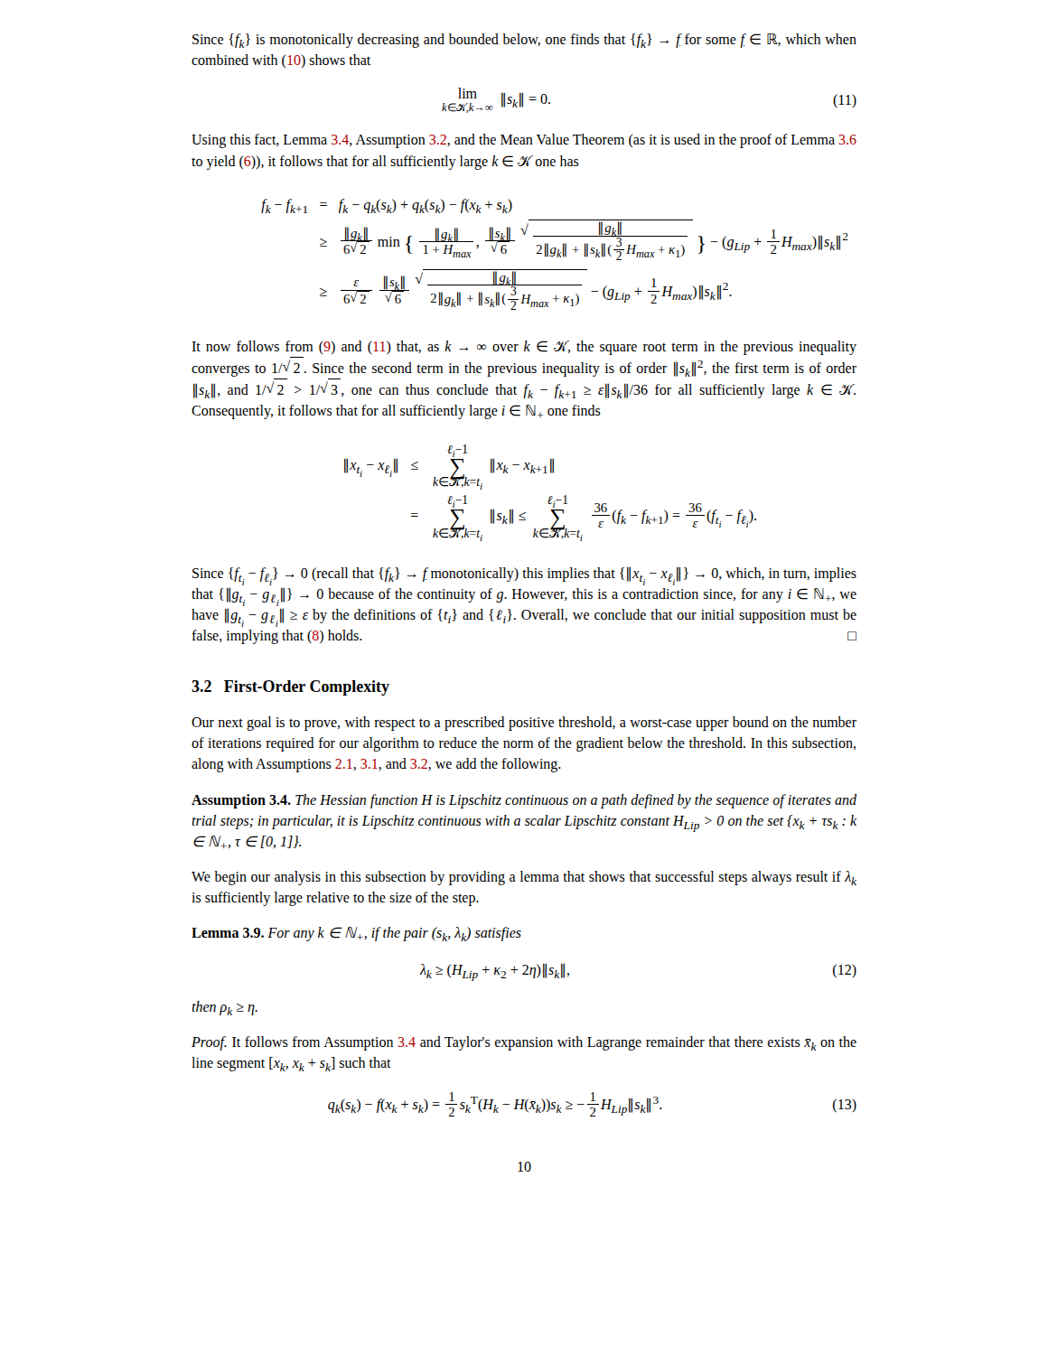Since {fk} is monotonically decreasing and bounded below, one finds that {fk} → f for some f ∈ ℝ, which when combined with (10) shows that
lim k∈𝒦,k→∞ ∥sk∥ = 0. (11)
Using this fact, Lemma 3.4, Assumption 3.2, and the Mean Value Theorem (as it is used in the proof of Lemma 3.6 to yield (6)), it follows that for all sufficiently large k ∈ 𝒦 one has
fk − fk+1 = fk − qk(sk) + qk(sk) − f(xk + sk) ≥ ∥gk∥62 min { ∥gk∥1 + Hmax, ∥sk∥6 ∥gk∥2∥gk∥ + ∥sk∥(32 Hmax + κ1) } − (gLip + 12 Hmax)∥sk∥2 ≥ ε 62 ∥sk∥6 ∥gk∥2∥gk∥ + ∥sk∥(32 Hmax + κ1) − (gLip + 12 Hmax)∥sk∥2.
It now follows from (9) and (11) that, as k → ∞ over k ∈ 𝒦, the square root term in the previous inequality converges to 1/2. Since the second term in the previous inequality is of order ∥sk∥2, the first term is of order ∥sk∥, and 1/2 > 1/3, one can thus conclude that fk − fk+1 ≥ ε∥sk∥/36 for all sufficiently large k ∈ 𝒦. Consequently, it follows that for all sufficiently large i ∈ ℕ+ one finds
∥xti − xℓi∥ ≤ ℓi−1∑k∈𝒦,k=ti ∥xk − xk+1∥ = ℓi−1∑k∈𝒦,k=ti ∥sk∥ ≤ ℓi−1∑k∈𝒦,k=ti 36 ε(fk − fk+1) = 36 ε(fti − fℓi).
Since {fti − fℓi} → 0 (recall that {fk} → f monotonically) this implies that {∥xti − xℓi∥} → 0, which, in turn, implies that {∥gti − gℓi∥} → 0 because of the continuity of g. However, this is a contradiction since, for any i ∈ ℕ+, we have ∥gti − gℓi∥ ≥ ε by the definitions of {ti} and {ℓi}. Overall, we conclude that our initial supposition must be false, implying that (8) holds. □
3.2 First-Order Complexity
Our next goal is to prove, with respect to a prescribed positive threshold, a worst-case upper bound on the number of iterations required for our algorithm to reduce the norm of the gradient below the threshold. In this subsection, along with Assumptions 2.1, 3.1, and 3.2, we add the following.
Assumption 3.4. The Hessian function H is Lipschitz continuous on a path defined by the sequence of iterates and trial steps; in particular, it is Lipschitz continuous with a scalar Lipschitz constant HLip > 0 on the set {xk + τsk : k ∈ ℕ+, τ ∈ [0, 1]}.
We begin our analysis in this subsection by providing a lemma that shows that successful steps always result if λk is sufficiently large relative to the size of the step.
Lemma 3.9. For any k ∈ ℕ+, if the pair (sk, λk) satisfies
λk ≥ (HLip + κ2 + 2η)∥sk∥, (12)
then ρk ≥ η.
Proof. It follows from Assumption 3.4 and Taylor's expansion with Lagrange remainder that there exists x̄k on the line segment [xk, xk + sk] such that
qk(sk) − f(xk + sk) = 12 skT(Hk − H(x̄k))sk ≥ −12 HLip∥sk∥3. (13)
10